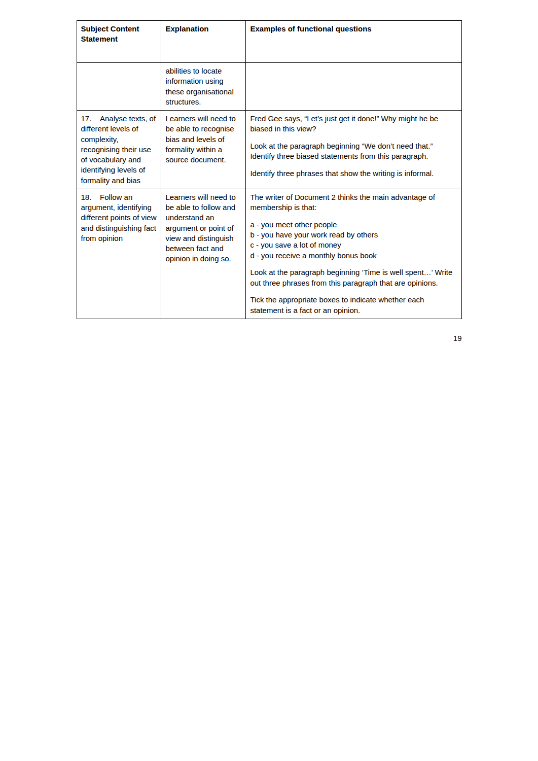| Subject Content Statement | Explanation | Examples of functional questions |
| --- | --- | --- |
| | abilities to locate information using these organisational structures. | |
| 17. Analyse texts, of different levels of complexity, recognising their use of vocabulary and identifying levels of formality and bias | Learners will need to be able to recognise bias and levels of formality within a source document. | Fred Gee says, “Let’s just get it done!” Why might he be biased in this view? Look at the paragraph beginning “We don’t need that.” Identify three biased statements from this paragraph. Identify three phrases that show the writing is informal. |
| 18. Follow an argument, identifying different points of view and distinguishing fact from opinion | Learners will need to be able to follow and understand an argument or point of view and distinguish between fact and opinion in doing so. | The writer of Document 2 thinks the main advantage of membership is that: a - you meet other people b - you have your work read by others c - you save a lot of money d - you receive a monthly bonus book Look at the paragraph beginning ‘Time is well spent…’ Write out three phrases from this paragraph that are opinions. Tick the appropriate boxes to indicate whether each statement is a fact or an opinion. |
19